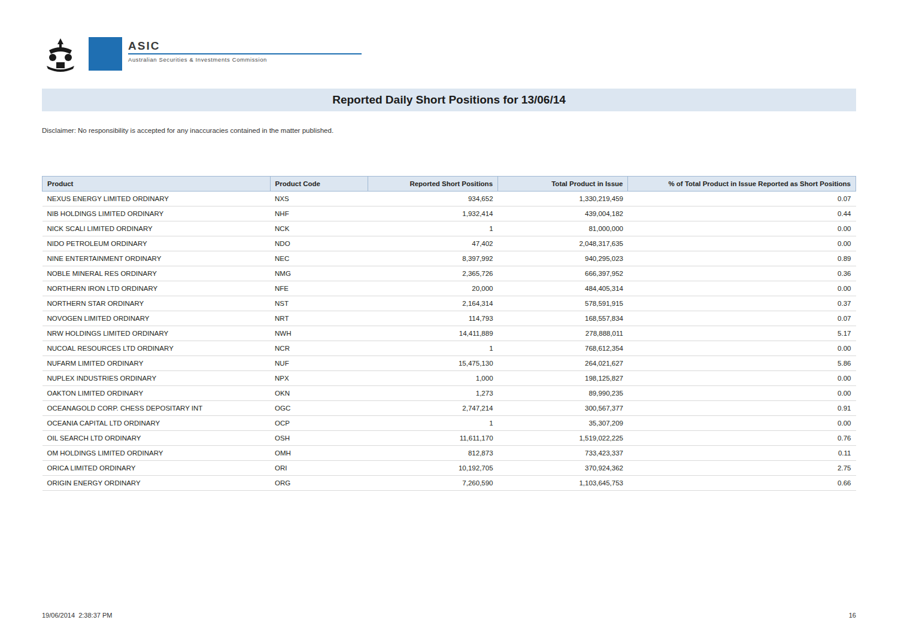ASIC
Australian Securities & Investments Commission
Reported Daily Short Positions for 13/06/14
Disclaimer: No responsibility is accepted for any inaccuracies contained in the matter published.
| Product | Product Code | Reported Short Positions | Total Product in Issue | % of Total Product in Issue Reported as Short Positions |
| --- | --- | --- | --- | --- |
| NEXUS ENERGY LIMITED ORDINARY | NXS | 934,652 | 1,330,219,459 | 0.07 |
| NIB HOLDINGS LIMITED ORDINARY | NHF | 1,932,414 | 439,004,182 | 0.44 |
| NICK SCALI LIMITED ORDINARY | NCK | 1 | 81,000,000 | 0.00 |
| NIDO PETROLEUM ORDINARY | NDO | 47,402 | 2,048,317,635 | 0.00 |
| NINE ENTERTAINMENT ORDINARY | NEC | 8,397,992 | 940,295,023 | 0.89 |
| NOBLE MINERAL RES ORDINARY | NMG | 2,365,726 | 666,397,952 | 0.36 |
| NORTHERN IRON LTD ORDINARY | NFE | 20,000 | 484,405,314 | 0.00 |
| NORTHERN STAR ORDINARY | NST | 2,164,314 | 578,591,915 | 0.37 |
| NOVOGEN LIMITED ORDINARY | NRT | 114,793 | 168,557,834 | 0.07 |
| NRW HOLDINGS LIMITED ORDINARY | NWH | 14,411,889 | 278,888,011 | 5.17 |
| NUCOAL RESOURCES LTD ORDINARY | NCR | 1 | 768,612,354 | 0.00 |
| NUFARM LIMITED ORDINARY | NUF | 15,475,130 | 264,021,627 | 5.86 |
| NUPLEX INDUSTRIES ORDINARY | NPX | 1,000 | 198,125,827 | 0.00 |
| OAKTON LIMITED ORDINARY | OKN | 1,273 | 89,990,235 | 0.00 |
| OCEANAGOLD CORP. CHESS DEPOSITARY INT | OGC | 2,747,214 | 300,567,377 | 0.91 |
| OCEANIA CAPITAL LTD ORDINARY | OCP | 1 | 35,307,209 | 0.00 |
| OIL SEARCH LTD ORDINARY | OSH | 11,611,170 | 1,519,022,225 | 0.76 |
| OM HOLDINGS LIMITED ORDINARY | OMH | 812,873 | 733,423,337 | 0.11 |
| ORICA LIMITED ORDINARY | ORI | 10,192,705 | 370,924,362 | 2.75 |
| ORIGIN ENERGY ORDINARY | ORG | 7,260,590 | 1,103,645,753 | 0.66 |
19/06/2014 2:38:37 PM 16